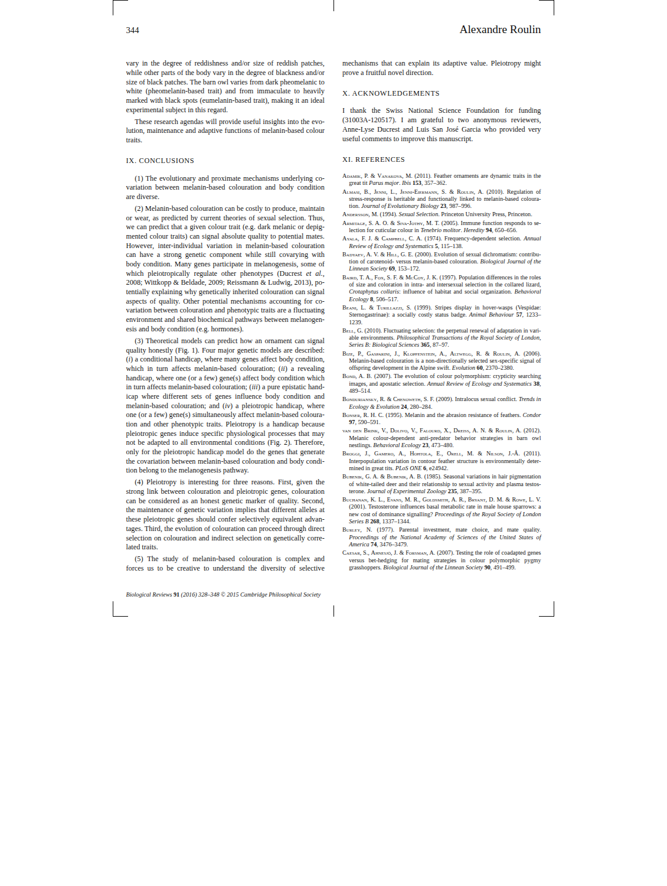344
Alexandre Roulin
vary in the degree of reddishness and/or size of reddish patches, while other parts of the body vary in the degree of blackness and/or size of black patches. The barn owl varies from dark pheomelanic to white (pheomelanin-based trait) and from immaculate to heavily marked with black spots (eumelanin-based trait), making it an ideal experimental subject in this regard.
These research agendas will provide useful insights into the evolution, maintenance and adaptive functions of melanin-based colour traits.
IX. Conclusions
(1) The evolutionary and proximate mechanisms underlying covariation between melanin-based colouration and body condition are diverse.
(2) Melanin-based colouration can be costly to produce, maintain or wear, as predicted by current theories of sexual selection. Thus, we can predict that a given colour trait (e.g. dark melanic or depigmented colour traits) can signal absolute quality to potential mates. However, inter-individual variation in melanin-based colouration can have a strong genetic component while still covarying with body condition. Many genes participate in melanogenesis, some of which pleiotropically regulate other phenotypes (Ducrest et al., 2008; Wittkopp & Beldade, 2009; Reissmann & Ludwig, 2013), potentially explaining why genetically inherited colouration can signal aspects of quality. Other potential mechanisms accounting for covariation between colouration and phenotypic traits are a fluctuating environment and shared biochemical pathways between melanogenesis and body condition (e.g. hormones).
(3) Theoretical models can predict how an ornament can signal quality honestly (Fig. 1). Four major genetic models are described: (i) a conditional handicap, where many genes affect body condition, which in turn affects melanin-based colouration; (ii) a revealing handicap, where one (or a few) gene(s) affect body condition which in turn affects melanin-based colouration; (iii) a pure epistatic handicap where different sets of genes influence body condition and melanin-based colouration; and (iv) a pleiotropic handicap, where one (or a few) gene(s) simultaneously affect melanin-based colouration and other phenotypic traits. Pleiotropy is a handicap because pleiotropic genes induce specific physiological processes that may not be adapted to all environmental conditions (Fig. 2). Therefore, only for the pleiotropic handicap model do the genes that generate the covariation between melanin-based colouration and body condition belong to the melanogenesis pathway.
(4) Pleiotropy is interesting for three reasons. First, given the strong link between colouration and pleiotropic genes, colouration can be considered as an honest genetic marker of quality. Second, the maintenance of genetic variation implies that different alleles at these pleiotropic genes should confer selectively equivalent advantages. Third, the evolution of colouration can proceed through direct selection on colouration and indirect selection on genetically correlated traits.
(5) The study of melanin-based colouration is complex and forces us to be creative to understand the diversity of selective mechanisms that can explain its adaptive value. Pleiotropy might prove a fruitful novel direction.
X. Acknowledgements
I thank the Swiss National Science Foundation for funding (31003A-120517). I am grateful to two anonymous reviewers, Anne-Lyse Ducrest and Luis San José Garcia who provided very useful comments to improve this manuscript.
XI. References
Adamik, P. & Vanakova, M. (2011). Feather ornaments are dynamic traits in the great tit Parus major. Ibis 153, 357–362.
Almasi, B., Jenni, L., Jenni-Eiermann, S. & Roulin, A. (2010). Regulation of stress-response is heritable and functionally linked to melanin-based colouration. Journal of Evolutionary Biology 23, 987–996.
Andersson, M. (1994). Sexual Selection. Princeton University Press, Princeton.
Armitage, S. A. O. & Siva-Jothy, M. T. (2005). Immune function responds to selection for cuticular colour in Tenebrio molitor. Heredity 94, 650–656.
Ayala, F. J. & Campbell, C. A. (1974). Frequency-dependent selection. Annual Review of Ecology and Systematics 5, 115–138.
Badyaev, A. V. & Hill, G. E. (2000). Evolution of sexual dichromatism: contribution of carotenoid- versus melanin-based colouration. Biological Journal of the Linnean Society 69, 153–172.
Baird, T. A., Fox, S. F. & McCoy, J. K. (1997). Population differences in the roles of size and coloration in intra- and intersexual selection in the collared lizard, Crotaphytus collaris: influence of habitat and social organization. Behavioral Ecology 8, 506–517.
Beani, L. & Turillazzi, S. (1999). Stripes display in hover-wasps (Vespidae: Sternogastrinae): a socially costly status badge. Animal Behaviour 57, 1233–1239.
Bell, G. (2010). Fluctuating selection: the perpetual renewal of adaptation in variable environments. Philosophical Transactions of the Royal Society of London, Series B: Biological Sciences 365, 87–97.
Bize, P., Gasparini, J., Klopfenstein, A., Altwegg, R. & Roulin, A. (2006). Melanin-based colouration is a non-directionally selected sex-specific signal of offspring development in the Alpine swift. Evolution 60, 2370–2380.
Bond, A. B. (2007). The evolution of colour polymorphism: crypticity searching images, and apostatic selection. Annual Review of Ecology and Systematics 38, 489–514.
Bonduriansky, R. & Chenoweth, S. F. (2009). Intralocus sexual conflict. Trends in Ecology & Evolution 24, 280–284.
Bonser, R. H. C. (1995). Melanin and the abrasion resistance of feathers. Condor 97, 590–591.
van den Brink, V., Dolivo, V., Falourd, X., Dreiss, A. N. & Roulin, A. (2012). Melanic colour-dependent anti-predator behavior strategies in barn owl nestlings. Behavioral Ecology 23, 473–480.
Broggi, J., Gamero, A., Hohtola, E., Orell, M. & Nilson, J.-Å. (2011). Interpopulation variation in contour feather structure is environmentally determined in great tits. PLoS ONE 6, e24942.
Bubenik, G. A. & Bubenik, A. B. (1985). Seasonal variations in hair pigmentation of white-tailed deer and their relationship to sexual activity and plasma testosterone. Journal of Experimental Zoology 235, 387–395.
Buchanan, K. L., Evans, M. R., Goldsmith, A. R., Bryant, D. M. & Rowe, L. V. (2001). Testosterone influences basal metabolic rate in male house sparrows: a new cost of dominance signalling? Proceedings of the Royal Society of London Series B 268, 1337–1344.
Burley, N. (1977). Parental investment, mate choice, and mate quality. Proceedings of the National Academy of Sciences of the United States of America 74, 3476–3479.
Caesar, S., Ahnesjö, J. & Forsman, A. (2007). Testing the role of coadapted genes versus bet-hedging for mating strategies in colour polymorphic pygmy grasshoppers. Biological Journal of the Linnean Society 90, 491–499.
Biological Reviews 91 (2016) 328–348 © 2015 Cambridge Philosophical Society